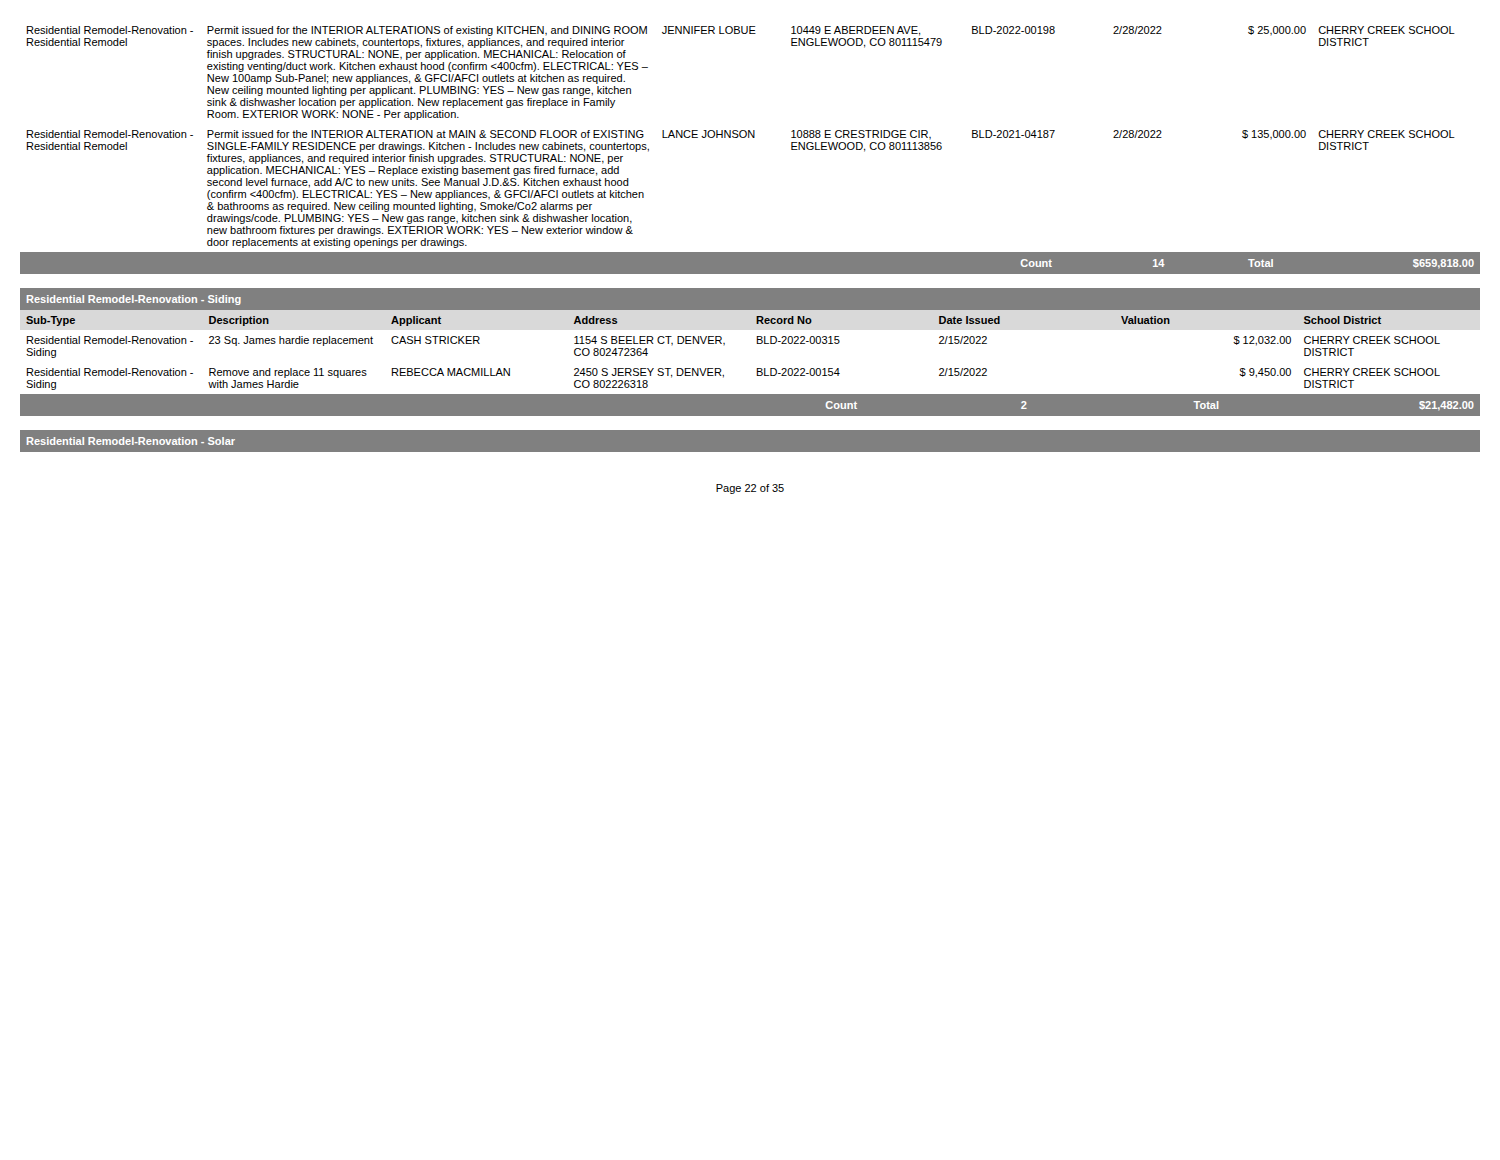| Residential Remodel-Renovation - Residential Remodel | Permit issued for the INTERIOR ALTERATIONS of existing KITCHEN, and DINING ROOM spaces. Includes new cabinets, countertops, fixtures, appliances, and required interior finish upgrades. STRUCTURAL: NONE, per application. MECHANICAL: Relocation of existing venting/duct work. Kitchen exhaust hood (confirm <400cfm). ELECTRICAL: YES – New 100amp Sub-Panel; new appliances, & GFCI/AFCI outlets at kitchen as required. New ceiling mounted lighting per applicant. PLUMBING: YES – New gas range, kitchen sink & dishwasher location per application. New replacement gas fireplace in Family Room. EXTERIOR WORK: NONE - Per application. | JENNIFER LOBUE | 10449 E ABERDEEN AVE, ENGLEWOOD, CO 801115479 | BLD-2022-00198 | 2/28/2022 | $ 25,000.00 | CHERRY CREEK SCHOOL DISTRICT |
| Residential Remodel-Renovation - Residential Remodel | Permit issued for the INTERIOR ALTERATION at MAIN & SECOND FLOOR of EXISTING SINGLE-FAMILY RESIDENCE per drawings. Kitchen - Includes new cabinets, countertops, fixtures, appliances, and required interior finish upgrades. STRUCTURAL: NONE, per application. MECHANICAL: YES – Replace existing basement gas fired furnace, add second level furnace, add A/C to new units. See Manual J.D.&S. Kitchen exhaust hood (confirm <400cfm). ELECTRICAL: YES – New appliances, & GFCI/AFCI outlets at kitchen & bathrooms as required. New ceiling mounted lighting, Smoke/Co2 alarms per drawings/code. PLUMBING: YES – New gas range, kitchen sink & dishwasher location, new bathroom fixtures per drawings. EXTERIOR WORK: YES – New exterior window & door replacements at existing openings per drawings. | LANCE JOHNSON | 10888 E CRESTRIDGE CIR, ENGLEWOOD, CO 801113856 | BLD-2021-04187 | 2/28/2022 | $ 135,000.00 | CHERRY CREEK SCHOOL DISTRICT |
| | | | | Count | 14 | Total | $659,818.00 |
| Residential Remodel-Renovation - Siding |
| Sub-Type | Description | Applicant | Address | Record No | Date Issued | Valuation | School District |
| Residential Remodel-Renovation - Siding | 23 Sq. James hardie replacement | CASH STRICKER | 1154 S BEELER CT, DENVER, CO 802472364 | BLD-2022-00315 | 2/15/2022 | $ 12,032.00 | CHERRY CREEK SCHOOL DISTRICT |
| Residential Remodel-Renovation - Siding | Remove and replace 11 squares with James Hardie | REBECCA MACMILLAN | 2450 S JERSEY ST, DENVER, CO 802226318 | BLD-2022-00154 | 2/15/2022 | $ 9,450.00 | CHERRY CREEK SCHOOL DISTRICT |
| | | | | Count | 2 | Total | $21,482.00 |
| Residential Remodel-Renovation - Solar |
Page 22 of 35